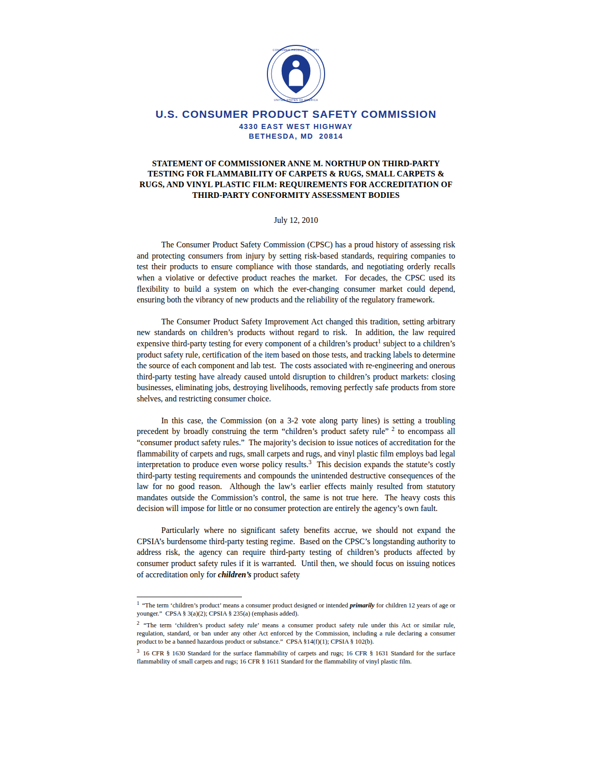CONSUMER PRODUCT SAFETY UNITED STATES OF AMERICA
U.S. Consumer Product Safety Commission
4330 East West Highway
Bethesda, MD 20814
Statement of Commissioner Anne M. Northup on Third-Party Testing for Flammability of Carpets & Rugs, Small Carpets & Rugs, and Vinyl Plastic Film: Requirements for Accreditation of Third-Party Conformity Assessment Bodies
July 12, 2010
The Consumer Product Safety Commission (CPSC) has a proud history of assessing risk and protecting consumers from injury by setting risk-based standards, requiring companies to test their products to ensure compliance with those standards, and negotiating orderly recalls when a violative or defective product reaches the market. For decades, the CPSC used its flexibility to build a system on which the ever-changing consumer market could depend, ensuring both the vibrancy of new products and the reliability of the regulatory framework.
The Consumer Product Safety Improvement Act changed this tradition, setting arbitrary new standards on children’s products without regard to risk. In addition, the law required expensive third-party testing for every component of a children’s product1 subject to a children’s product safety rule, certification of the item based on those tests, and tracking labels to determine the source of each component and lab test. The costs associated with re-engineering and onerous third-party testing have already caused untold disruption to children’s product markets: closing businesses, eliminating jobs, destroying livelihoods, removing perfectly safe products from store shelves, and restricting consumer choice.
In this case, the Commission (on a 3-2 vote along party lines) is setting a troubling precedent by broadly construing the term “children’s product safety rule” 2 to encompass all “consumer product safety rules.” The majority’s decision to issue notices of accreditation for the flammability of carpets and rugs, small carpets and rugs, and vinyl plastic film employs bad legal interpretation to produce even worse policy results.3 This decision expands the statute’s costly third-party testing requirements and compounds the unintended destructive consequences of the law for no good reason. Although the law’s earlier effects mainly resulted from statutory mandates outside the Commission’s control, the same is not true here. The heavy costs this decision will impose for little or no consumer protection are entirely the agency’s own fault.
Particularly where no significant safety benefits accrue, we should not expand the CPSIA’s burdensome third-party testing regime. Based on the CPSC’s longstanding authority to address risk, the agency can require third-party testing of children’s products affected by consumer product safety rules if it is warranted. Until then, we should focus on issuing notices of accreditation only for children’s product safety
1 “The term ‘children’s product’ means a consumer product designed or intended primarily for children 12 years of age or younger.” CPSA § 3(a)(2); CPSIA § 235(a) (emphasis added).
2 “The term ‘children’s product safety rule’ means a consumer product safety rule under this Act or similar rule, regulation, standard, or ban under any other Act enforced by the Commission, including a rule declaring a consumer product to be a banned hazardous product or substance.” CPSA §14(f)(1); CPSIA § 102(b).
3 16 CFR § 1630 Standard for the surface flammability of carpets and rugs; 16 CFR § 1631 Standard for the surface flammability of small carpets and rugs; 16 CFR § 1611 Standard for the flammability of vinyl plastic film.